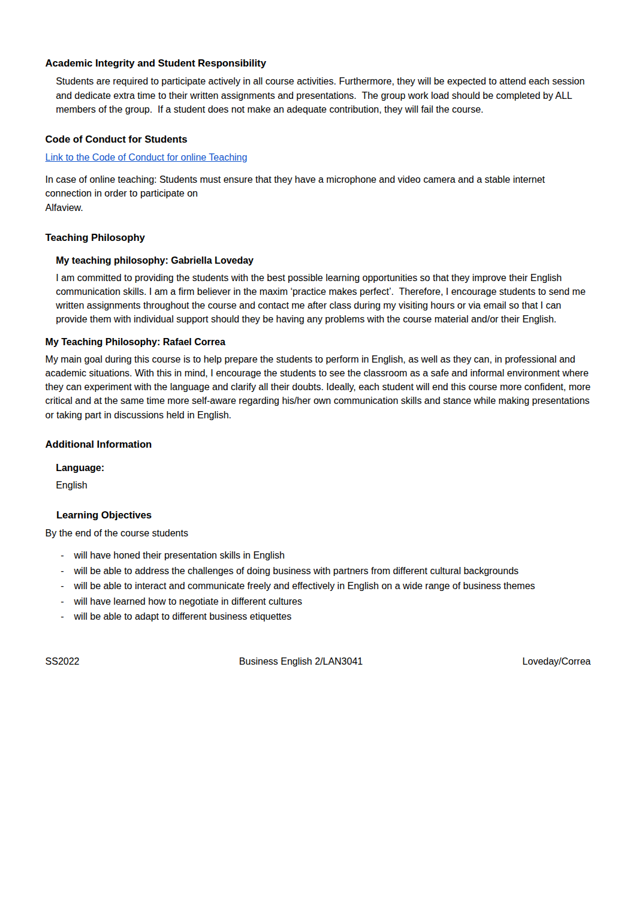Academic Integrity and Student Responsibility
Students are required to participate actively in all course activities. Furthermore, they will be expected to attend each session and dedicate extra time to their written assignments and presentations. The group work load should be completed by ALL members of the group. If a student does not make an adequate contribution, they will fail the course.
Code of Conduct for Students
Link to the Code of Conduct for online Teaching
In case of online teaching: Students must ensure that they have a microphone and video camera and a stable internet connection in order to participate on
Alfaview.
Teaching Philosophy
My teaching philosophy: Gabriella Loveday
I am committed to providing the students with the best possible learning opportunities so that they improve their English communication skills. I am a firm believer in the maxim ‘practice makes perfect’. Therefore, I encourage students to send me written assignments throughout the course and contact me after class during my visiting hours or via email so that I can provide them with individual support should they be having any problems with the course material and/or their English.
My Teaching Philosophy: Rafael Correa
My main goal during this course is to help prepare the students to perform in English, as well as they can, in professional and academic situations. With this in mind, I encourage the students to see the classroom as a safe and informal environment where they can experiment with the language and clarify all their doubts. Ideally, each student will end this course more confident, more critical and at the same time more self-aware regarding his/her own communication skills and stance while making presentations or taking part in discussions held in English.
Additional Information
Language:
English
Learning Objectives
By the end of the course students
will have honed their presentation skills in English
will be able to address the challenges of doing business with partners from different cultural backgrounds
will be able to interact and communicate freely and effectively in English on a wide range of business themes
will have learned how to negotiate in different cultures
will be able to adapt to different business etiquettes
SS2022 Business English 2/LAN3041 Loveday/Correa